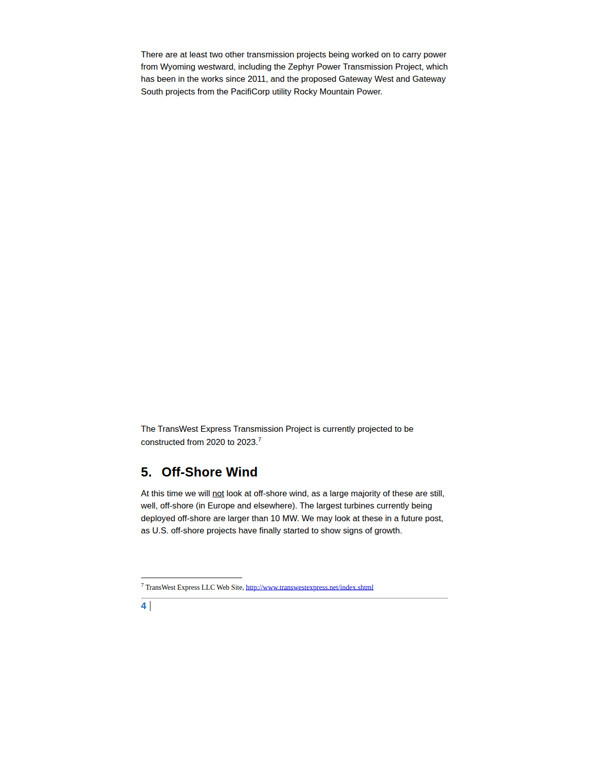There are at least two other transmission projects being worked on to carry power from Wyoming westward, including the Zephyr Power Transmission Project, which has been in the works since 2011, and the proposed Gateway West and Gateway South projects from the PacifiCorp utility Rocky Mountain Power.
The TransWest Express Transmission Project is currently projected to be constructed from 2020 to 2023.7
5. Off-Shore Wind
At this time we will not look at off-shore wind, as a large majority of these are still, well, off-shore (in Europe and elsewhere). The largest turbines currently being deployed off-shore are larger than 10 MW. We may look at these in a future post, as U.S. off-shore projects have finally started to show signs of growth.
7 TransWest Express LLC Web Site, http://www.transwestexpress.net/index.shtml
4